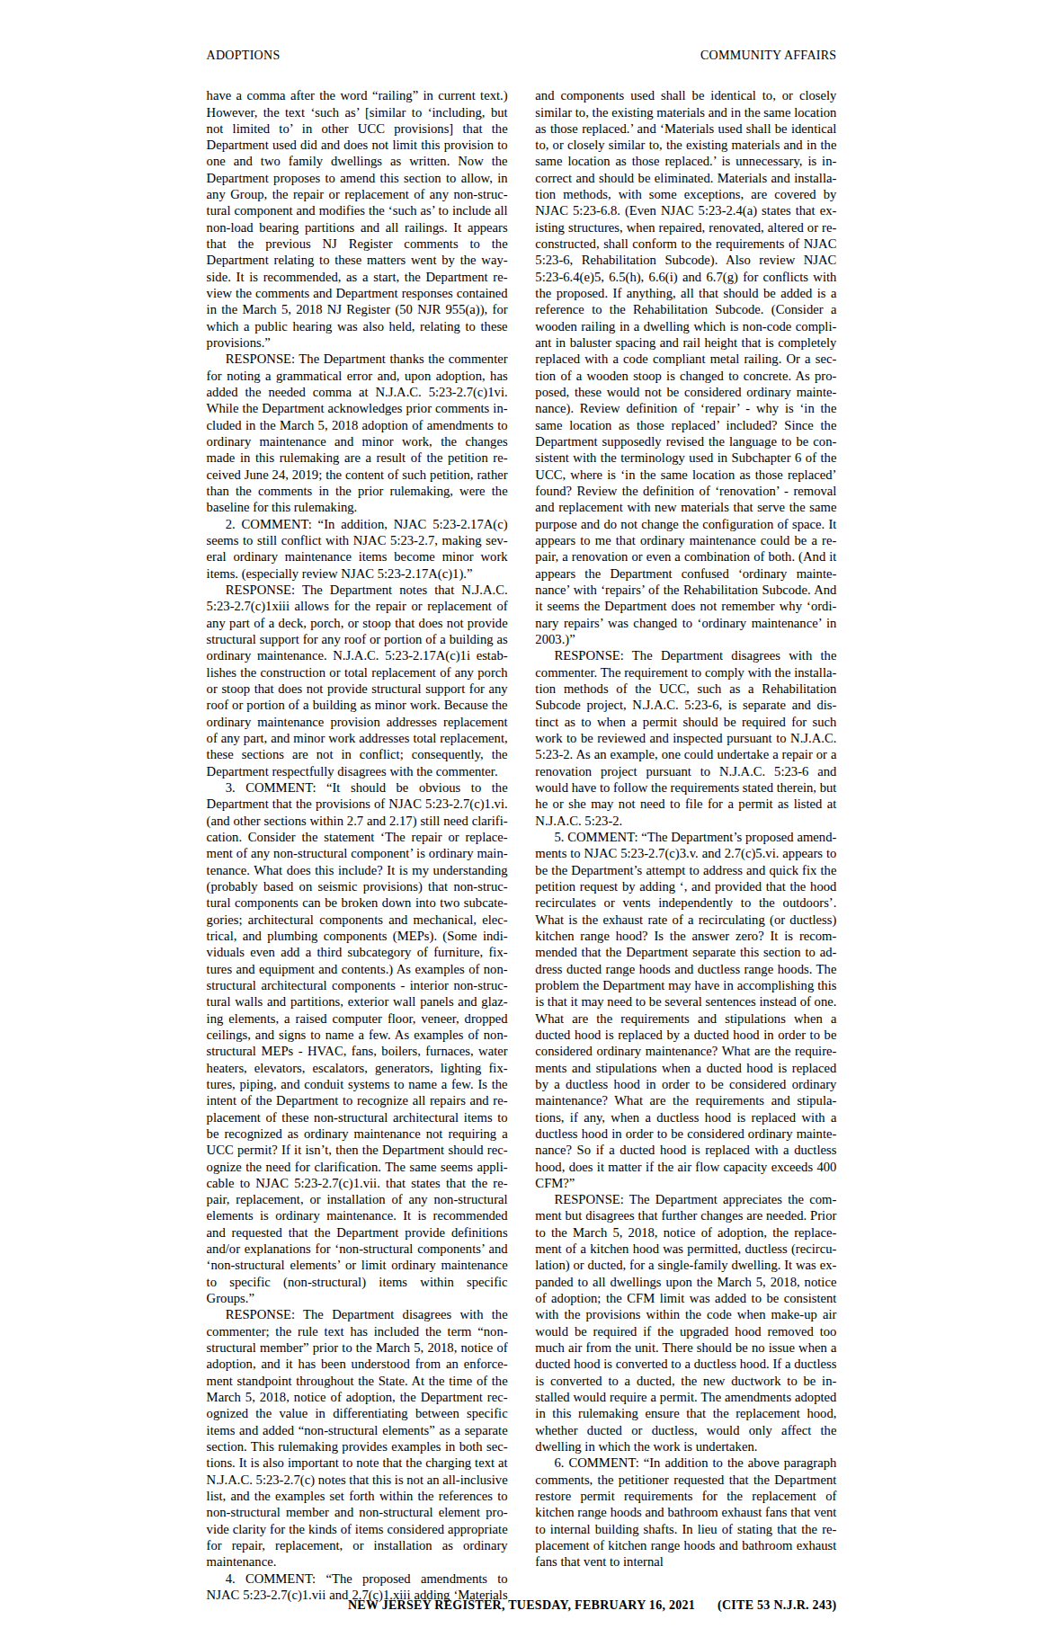Adoptions Community Affairs
have a comma after the word “railing” in current text.) However, the text ‘such as’ [similar to ‘including, but not limited to’ in other UCC provisions] that the Department used did and does not limit this provision to one and two family dwellings as written. Now the Department proposes to amend this section to allow, in any Group, the repair or replacement of any non-structural component and modifies the ‘such as’ to include all non-load bearing partitions and all railings. It appears that the previous NJ Register comments to the Department relating to these matters went by the wayside. It is recommended, as a start, the Department review the comments and Department responses contained in the March 5, 2018 NJ Register (50 NJR 955(a)), for which a public hearing was also held, relating to these provisions.”
RESPONSE: The Department thanks the commenter for noting a grammatical error and, upon adoption, has added the needed comma at N.J.A.C. 5:23-2.7(c)1vi. While the Department acknowledges prior comments included in the March 5, 2018 adoption of amendments to ordinary maintenance and minor work, the changes made in this rulemaking are a result of the petition received June 24, 2019; the content of such petition, rather than the comments in the prior rulemaking, were the baseline for this rulemaking.
2. COMMENT: “In addition, NJAC 5:23-2.17A(c) seems to still conflict with NJAC 5:23-2.7, making several ordinary maintenance items become minor work items. (especially review NJAC 5:23-2.17A(c)1).”
RESPONSE: The Department notes that N.J.A.C. 5:23-2.7(c)1xiii allows for the repair or replacement of any part of a deck, porch, or stoop that does not provide structural support for any roof or portion of a building as ordinary maintenance. N.J.A.C. 5:23-2.17A(c)1i establishes the construction or total replacement of any porch or stoop that does not provide structural support for any roof or portion of a building as minor work. Because the ordinary maintenance provision addresses replacement of any part, and minor work addresses total replacement, these sections are not in conflict; consequently, the Department respectfully disagrees with the commenter.
3. COMMENT: “It should be obvious to the Department that the provisions of NJAC 5:23-2.7(c)1.vi. (and other sections within 2.7 and 2.17) still need clarification. Consider the statement ‘The repair or replacement of any non-structural component’ is ordinary maintenance. What does this include? It is my understanding (probably based on seismic provisions) that non-structural components can be broken down into two subcategories; architectural components and mechanical, electrical, and plumbing components (MEPs). (Some individuals even add a third subcategory of furniture, fixtures and equipment and contents.) As examples of non-structural architectural components - interior non-structural walls and partitions, exterior wall panels and glazing elements, a raised computer floor, veneer, dropped ceilings, and signs to name a few. As examples of non-structural MEPs - HVAC, fans, boilers, furnaces, water heaters, elevators, escalators, generators, lighting fixtures, piping, and conduit systems to name a few. Is the intent of the Department to recognize all repairs and replacement of these non-structural architectural items to be recognized as ordinary maintenance not requiring a UCC permit? If it isn’t, then the Department should recognize the need for clarification. The same seems applicable to NJAC 5:23-2.7(c)1.vii. that states that the repair, replacement, or installation of any non-structural elements is ordinary maintenance. It is recommended and requested that the Department provide definitions and/or explanations for ‘non-structural components’ and ‘non-structural elements’ or limit ordinary maintenance to specific (non-structural) items within specific Groups.”
RESPONSE: The Department disagrees with the commenter; the rule text has included the term “non-structural member” prior to the March 5, 2018, notice of adoption, and it has been understood from an enforcement standpoint throughout the State. At the time of the March 5, 2018, notice of adoption, the Department recognized the value in differentiating between specific items and added “non-structural elements” as a separate section. This rulemaking provides examples in both sections. It is also important to note that the charging text at N.J.A.C. 5:23-2.7(c) notes that this is not an all-inclusive list, and the examples set forth within the references to non-structural member and non-structural element provide clarity for the kinds of items considered appropriate for repair, replacement, or installation as ordinary maintenance.
4. COMMENT: “The proposed amendments to NJAC 5:23-2.7(c)1.vii and 2.7(c)1.xiii adding ‘Materials and components used shall be identical to, or closely similar to, the existing materials and in the same location as those replaced.’ and ‘Materials used shall be identical to, or closely similar to, the existing materials and in the same location as those replaced.’ is unnecessary, is incorrect and should be eliminated. Materials and installation methods, with some exceptions, are covered by NJAC 5:23-6.8. (Even NJAC 5:23-2.4(a) states that existing structures, when repaired, renovated, altered or reconstructed, shall conform to the requirements of NJAC 5:23-6, Rehabilitation Subcode). Also review NJAC 5:23-6.4(e)5, 6.5(h), 6.6(i) and 6.7(g) for conflicts with the proposed. If anything, all that should be added is a reference to the Rehabilitation Subcode. (Consider a wooden railing in a dwelling which is non-code compliant in baluster spacing and rail height that is completely replaced with a code compliant metal railing. Or a section of a wooden stoop is changed to concrete. As proposed, these would not be considered ordinary maintenance). Review definition of ‘repair’ - why is ‘in the same location as those replaced’ included? Since the Department supposedly revised the language to be consistent with the terminology used in Subchapter 6 of the UCC, where is ‘in the same location as those replaced’ found? Review the definition of ‘renovation’ - removal and replacement with new materials that serve the same purpose and do not change the configuration of space. It appears to me that ordinary maintenance could be a repair, a renovation or even a combination of both. (And it appears the Department confused ‘ordinary maintenance’ with ‘repairs’ of the Rehabilitation Subcode. And it seems the Department does not remember why ‘ordinary repairs’ was changed to ‘ordinary maintenance’ in 2003.)”
RESPONSE: The Department disagrees with the commenter. The requirement to comply with the installation methods of the UCC, such as a Rehabilitation Subcode project, N.J.A.C. 5:23-6, is separate and distinct as to when a permit should be required for such work to be reviewed and inspected pursuant to N.J.A.C. 5:23-2. As an example, one could undertake a repair or a renovation project pursuant to N.J.A.C. 5:23-6 and would have to follow the requirements stated therein, but he or she may not need to file for a permit as listed at N.J.A.C. 5:23-2.
5. COMMENT: “The Department’s proposed amendments to NJAC 5:23-2.7(c)3.v. and 2.7(c)5.vi. appears to be the Department’s attempt to address and quick fix the petition request by adding ‘, and provided that the hood recirculates or vents independently to the outdoors’. What is the exhaust rate of a recirculating (or ductless) kitchen range hood? Is the answer zero? It is recommended that the Department separate this section to address ducted range hoods and ductless range hoods. The problem the Department may have in accomplishing this is that it may need to be several sentences instead of one. What are the requirements and stipulations when a ducted hood is replaced by a ducted hood in order to be considered ordinary maintenance? What are the requirements and stipulations when a ducted hood is replaced by a ductless hood in order to be considered ordinary maintenance? What are the requirements and stipulations, if any, when a ductless hood is replaced with a ductless hood in order to be considered ordinary maintenance? So if a ducted hood is replaced with a ductless hood, does it matter if the air flow capacity exceeds 400 CFM?”
RESPONSE: The Department appreciates the comment but disagrees that further changes are needed. Prior to the March 5, 2018, notice of adoption, the replacement of a kitchen hood was permitted, ductless (recirculation) or ducted, for a single-family dwelling. It was expanded to all dwellings upon the March 5, 2018, notice of adoption; the CFM limit was added to be consistent with the provisions within the code when make-up air would be required if the upgraded hood removed too much air from the unit. There should be no issue when a ducted hood is converted to a ductless hood. If a ductless is converted to a ducted, the new ductwork to be installed would require a permit. The amendments adopted in this rulemaking ensure that the replacement hood, whether ducted or ductless, would only affect the dwelling in which the work is undertaken.
6. COMMENT: “In addition to the above paragraph comments, the petitioner requested that the Department restore permit requirements for the replacement of kitchen range hoods and bathroom exhaust fans that vent to internal building shafts. In lieu of stating that the replacement of kitchen range hoods and bathroom exhaust fans that vent to internal
New Jersey Register, Tuesday, February 16, 2021 (Cite 53 N.J.R. 243)